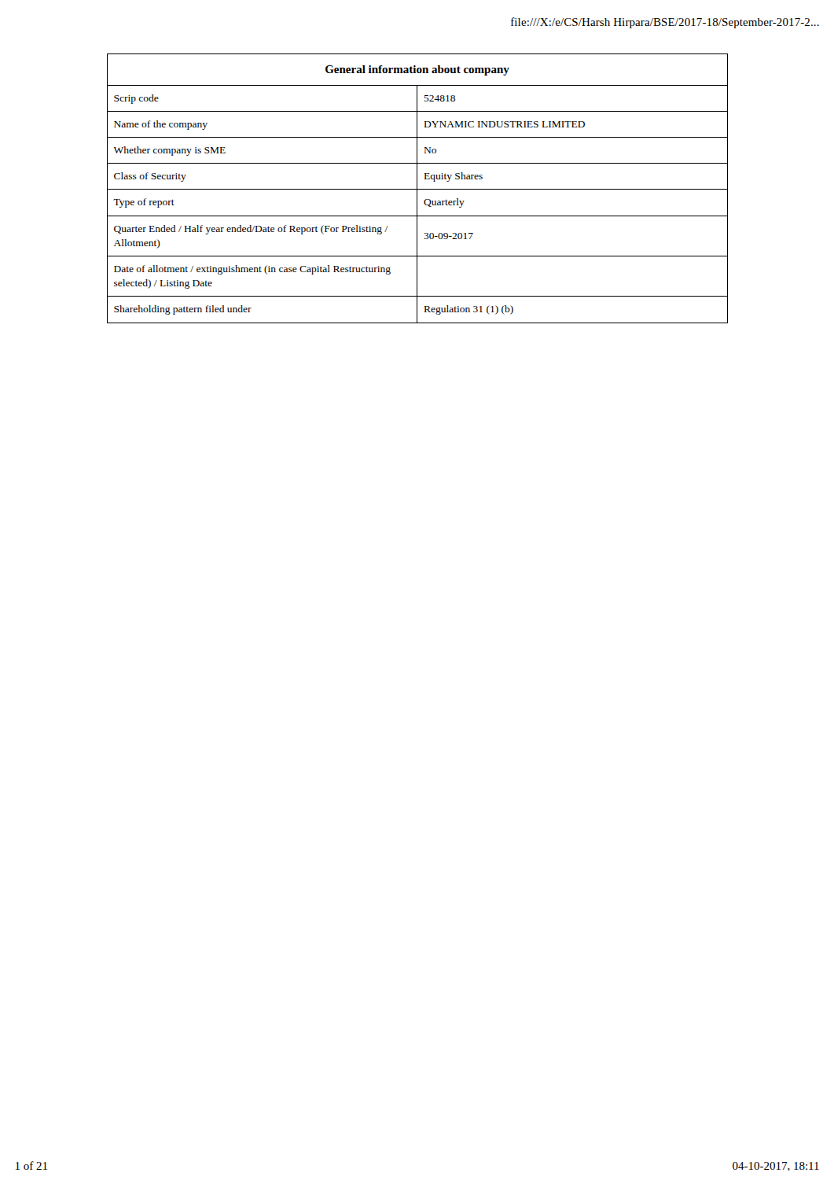file:///X:/e/CS/Harsh Hirpara/BSE/2017-18/September-2017-2...
| General information about company |
| --- |
| Scrip code | 524818 |
| Name of the company | DYNAMIC INDUSTRIES LIMITED |
| Whether company is SME | No |
| Class of Security | Equity Shares |
| Type of report | Quarterly |
| Quarter Ended / Half year ended/Date of Report (For Prelisting / Allotment) | 30-09-2017 |
| Date of allotment / extinguishment (in case Capital Restructuring selected) / Listing Date | |
| Shareholding pattern filed under | Regulation 31 (1) (b) |
1 of 21 04-10-2017, 18:11